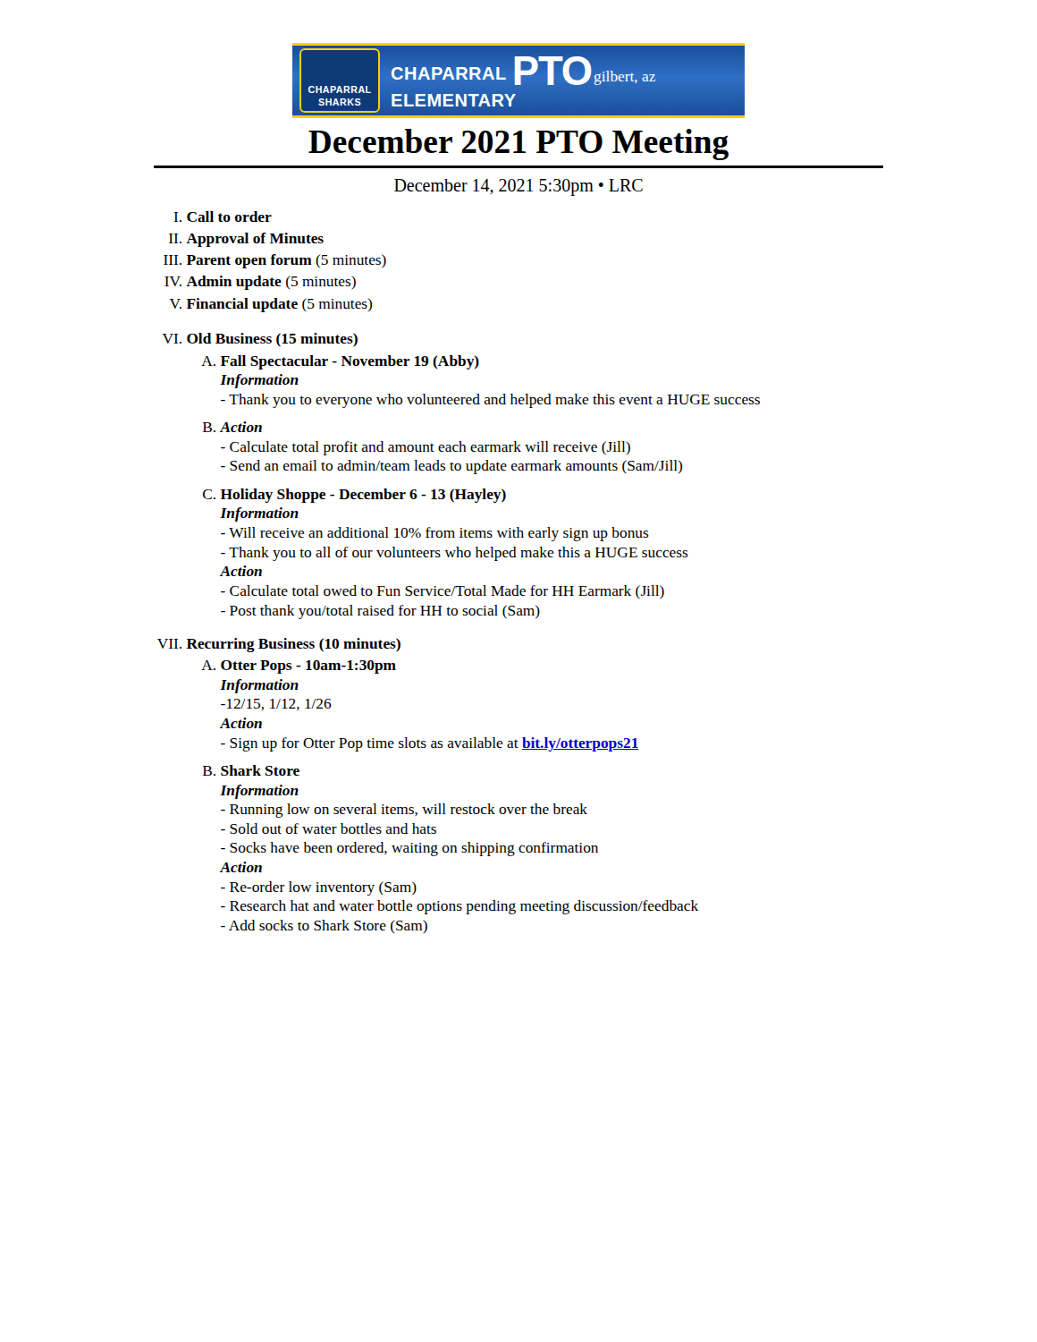CHAPARRAL
SHARKS
CHAPARRAL PTO gilbert, az
ELEMENTARY
December 2021 PTO Meeting
December 14, 2021 5:30pm • LRC
Call to order
Approval of Minutes
Parent open forum (5 minutes)
Admin update (5 minutes)
Financial update (5 minutes)
Old Business (15 minutes)
Fall Spectacular - November 19 (Abby) Information
- Thank you to everyone who volunteered and helped make this event a HUGE success
Action
- Calculate total profit and amount each earmark will receive (Jill)
- Send an email to admin/team leads to update earmark amounts (Sam/Jill)
Holiday Shoppe - December 6 - 13 (Hayley) Information
- Will receive an additional 10% from items with early sign up bonus
- Thank you to all of our volunteers who helped make this a HUGE success
Action
- Calculate total owed to Fun Service/Total Made for HH Earmark (Jill)
- Post thank you/total raised for HH to social (Sam)
Recurring Business (10 minutes)
Otter Pops - 10am-1:30pm Information
-12/15, 1/12, 1/26
Action
- Sign up for Otter Pop time slots as available at bit.ly/otterpops21
Shark Store Information
- Running low on several items, will restock over the break
- Sold out of water bottles and hats
- Socks have been ordered, waiting on shipping confirmation
Action
- Re-order low inventory (Sam)
- Research hat and water bottle options pending meeting discussion/feedback
- Add socks to Shark Store (Sam)